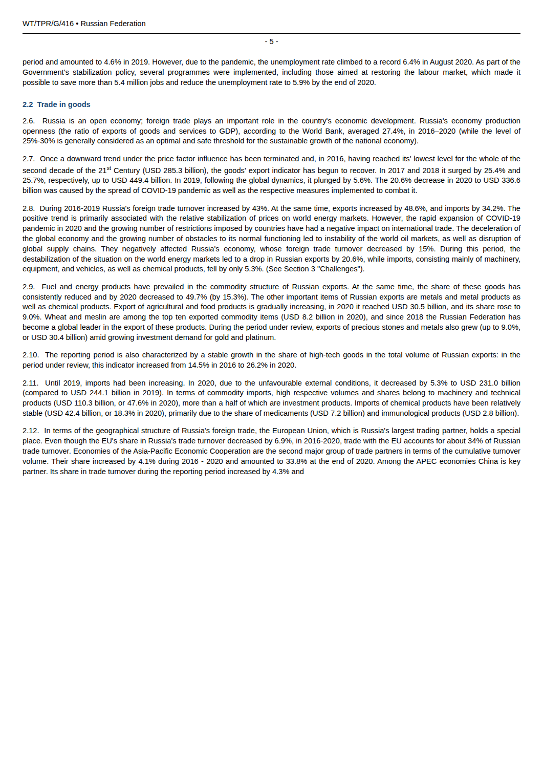WT/TPR/G/416 • Russian Federation
- 5 -
period and amounted to 4.6% in 2019. However, due to the pandemic, the unemployment rate climbed to a record 6.4% in August 2020. As part of the Government's stabilization policy, several programmes were implemented, including those aimed at restoring the labour market, which made it possible to save more than 5.4 million jobs and reduce the unemployment rate to 5.9% by the end of 2020.
2.2 Trade in goods
2.6. Russia is an open economy; foreign trade plays an important role in the country's economic development. Russia's economy production openness (the ratio of exports of goods and services to GDP), according to the World Bank, averaged 27.4%, in 2016–2020 (while the level of 25%-30% is generally considered as an optimal and safe threshold for the sustainable growth of the national economy).
2.7. Once a downward trend under the price factor influence has been terminated and, in 2016, having reached its' lowest level for the whole of the second decade of the 21st Century (USD 285.3 billion), the goods' export indicator has begun to recover. In 2017 and 2018 it surged by 25.4% and 25.7%, respectively, up to USD 449.4 billion. In 2019, following the global dynamics, it plunged by 5.6%. The 20.6% decrease in 2020 to USD 336.6 billion was caused by the spread of COVID-19 pandemic as well as the respective measures implemented to combat it.
2.8. During 2016-2019 Russia's foreign trade turnover increased by 43%. At the same time, exports increased by 48.6%, and imports by 34.2%. The positive trend is primarily associated with the relative stabilization of prices on world energy markets. However, the rapid expansion of COVID-19 pandemic in 2020 and the growing number of restrictions imposed by countries have had a negative impact on international trade. The deceleration of the global economy and the growing number of obstacles to its normal functioning led to instability of the world oil markets, as well as disruption of global supply chains. They negatively affected Russia's economy, whose foreign trade turnover decreased by 15%. During this period, the destabilization of the situation on the world energy markets led to a drop in Russian exports by 20.6%, while imports, consisting mainly of machinery, equipment, and vehicles, as well as chemical products, fell by only 5.3%. (See Section 3 "Challenges").
2.9. Fuel and energy products have prevailed in the commodity structure of Russian exports. At the same time, the share of these goods has consistently reduced and by 2020 decreased to 49.7% (by 15.3%). The other important items of Russian exports are metals and metal products as well as chemical products. Export of agricultural and food products is gradually increasing, in 2020 it reached USD 30.5 billion, and its share rose to 9.0%. Wheat and meslin are among the top ten exported commodity items (USD 8.2 billion in 2020), and since 2018 the Russian Federation has become a global leader in the export of these products. During the period under review, exports of precious stones and metals also grew (up to 9.0%, or USD 30.4 billion) amid growing investment demand for gold and platinum.
2.10. The reporting period is also characterized by a stable growth in the share of high-tech goods in the total volume of Russian exports: in the period under review, this indicator increased from 14.5% in 2016 to 26.2% in 2020.
2.11. Until 2019, imports had been increasing. In 2020, due to the unfavourable external conditions, it decreased by 5.3% to USD 231.0 billion (compared to USD 244.1 billion in 2019). In terms of commodity imports, high respective volumes and shares belong to machinery and technical products (USD 110.3 billion, or 47.6% in 2020), more than a half of which are investment products. Imports of chemical products have been relatively stable (USD 42.4 billion, or 18.3% in 2020), primarily due to the share of medicaments (USD 7.2 billion) and immunological products (USD 2.8 billion).
2.12. In terms of the geographical structure of Russia's foreign trade, the European Union, which is Russia's largest trading partner, holds a special place. Even though the EU's share in Russia's trade turnover decreased by 6.9%, in 2016-2020, trade with the EU accounts for about 34% of Russian trade turnover. Economies of the Asia-Pacific Economic Cooperation are the second major group of trade partners in terms of the cumulative turnover volume. Their share increased by 4.1% during 2016 - 2020 and amounted to 33.8% at the end of 2020. Among the APEC economies China is key partner. Its share in trade turnover during the reporting period increased by 4.3% and